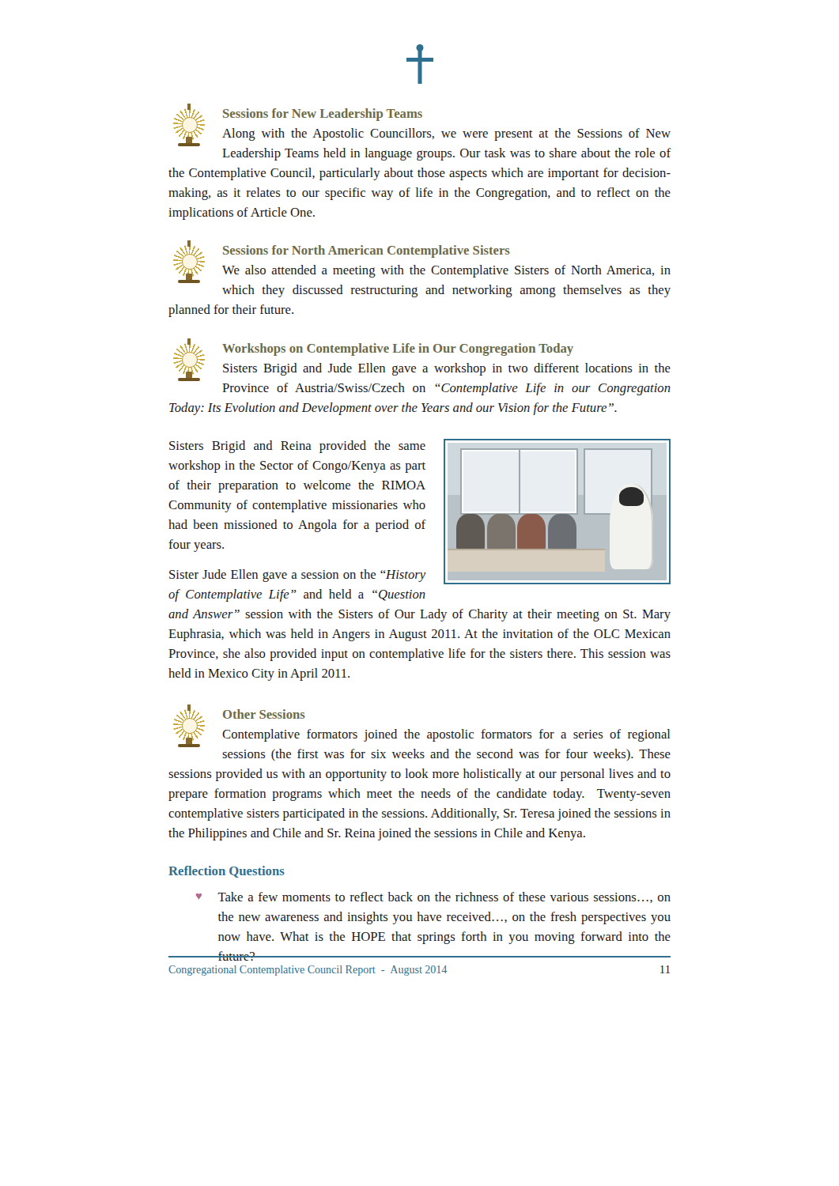Sessions for New Leadership Teams
Along with the Apostolic Councillors, we were present at the Sessions of New Leadership Teams held in language groups. Our task was to share about the role of the Contemplative Council, particularly about those aspects which are important for decision-making, as it relates to our specific way of life in the Congregation, and to reflect on the implications of Article One.
Sessions for North American Contemplative Sisters
We also attended a meeting with the Contemplative Sisters of North America, in which they discussed restructuring and networking among themselves as they planned for their future.
Workshops on Contemplative Life in Our Congregation Today
Sisters Brigid and Jude Ellen gave a workshop in two different locations in the Province of Austria/Swiss/Czech on “Contemplative Life in our Congregation Today: Its Evolution and Development over the Years and our Vision for the Future”.
Sisters Brigid and Reina provided the same workshop in the Sector of Congo/Kenya as part of their preparation to welcome the RIMOA Community of contemplative missionaries who had been missioned to Angola for a period of four years.
Sister Jude Ellen gave a session on the “History of Contemplative Life” and held a “Question and Answer” session with the Sisters of Our Lady of Charity at their meeting on St. Mary Euphrasia, which was held in Angers in August 2011. At the invitation of the OLC Mexican Province, she also provided input on contemplative life for the sisters there. This session was held in Mexico City in April 2011.
Other Sessions
Contemplative formators joined the apostolic formators for a series of regional sessions (the first was for six weeks and the second was for four weeks). These sessions provided us with an opportunity to look more holistically at our personal lives and to prepare formation programs which meet the needs of the candidate today. Twenty-seven contemplative sisters participated in the sessions. Additionally, Sr. Teresa joined the sessions in the Philippines and Chile and Sr. Reina joined the sessions in Chile and Kenya.
Reflection Questions
Take a few moments to reflect back on the richness of these various sessions…, on the new awareness and insights you have received…, on the fresh perspectives you now have. What is the HOPE that springs forth in you moving forward into the future?
Congregational Contemplative Council Report - August 2014
11